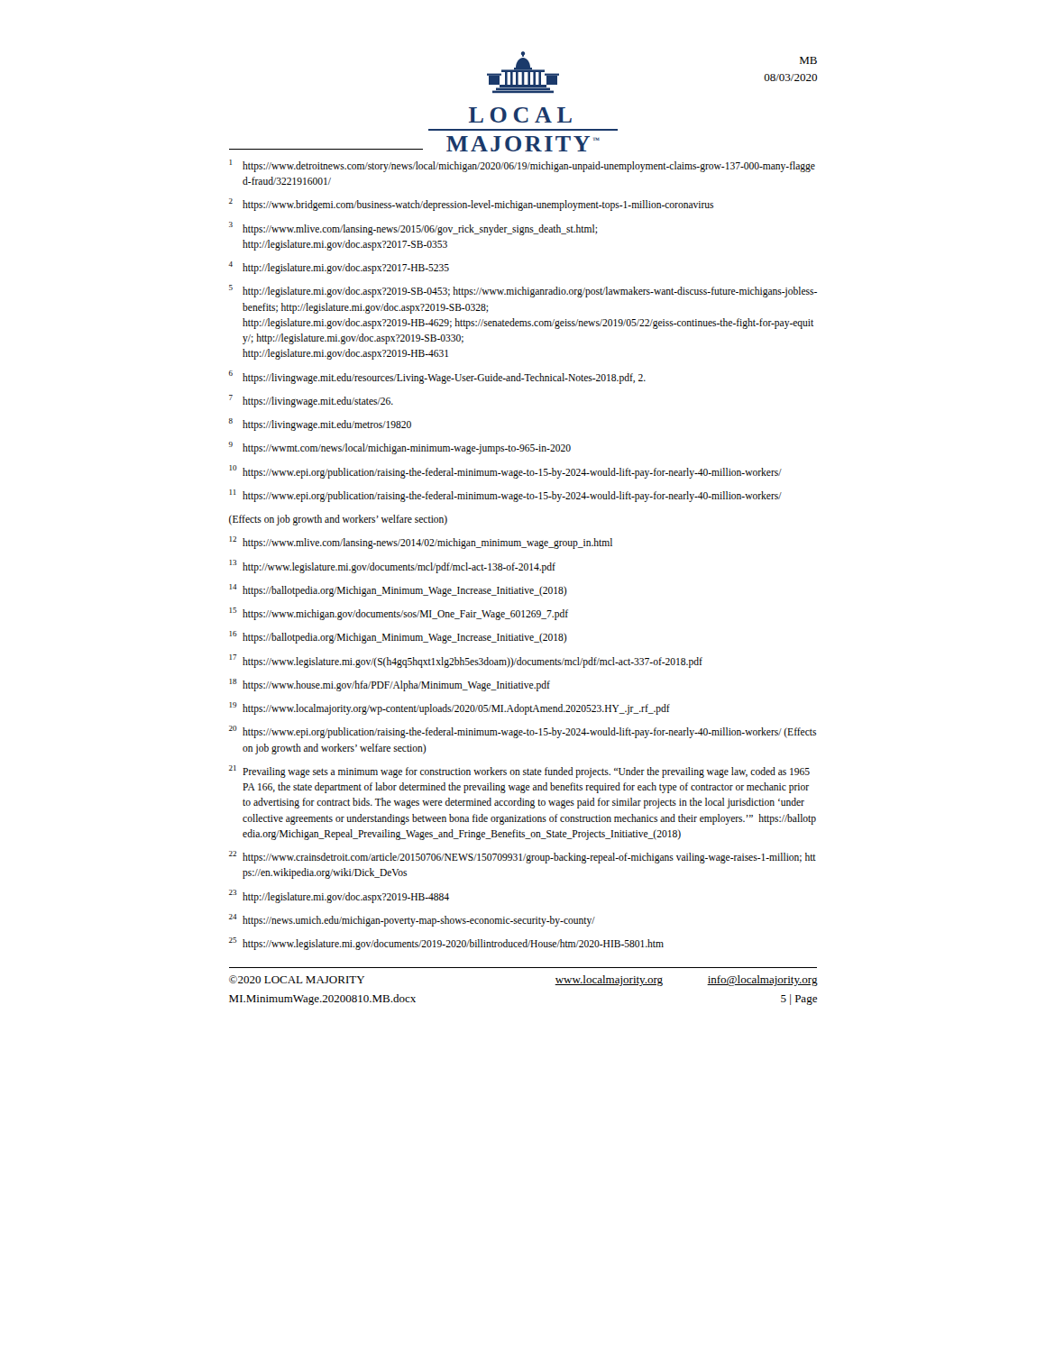LOCAL
MAJORITY™
MB
08/03/2020
1 https://www.detroitnews.com/story/news/local/michigan/2020/06/19/michigan-unpaid-unemployment-claims-grow-137-000-many-flagged-fraud/3221916001/
2 https://www.bridgemi.com/business-watch/depression-level-michigan-unemployment-tops-1-million-coronavirus
3 https://www.mlive.com/lansing-news/2015/06/gov_rick_snyder_signs_death_st.html;
http://legislature.mi.gov/doc.aspx?2017-SB-0353
4 http://legislature.mi.gov/doc.aspx?2017-HB-5235
5 http://legislature.mi.gov/doc.aspx?2019-SB-0453; https://www.michiganradio.org/post/lawmakers-want-discuss-future-michigans-jobless-benefits; http://legislature.mi.gov/doc.aspx?2019-SB-0328;
http://legislature.mi.gov/doc.aspx?2019-HB-4629; https://senatedems.com/geiss/news/2019/05/22/geiss-continues-the-fight-for-pay-equity/; http://legislature.mi.gov/doc.aspx?2019-SB-0330;
http://legislature.mi.gov/doc.aspx?2019-HB-4631
6 https://livingwage.mit.edu/resources/Living-Wage-User-Guide-and-Technical-Notes-2018.pdf, 2.
7 https://livingwage.mit.edu/states/26.
8 https://livingwage.mit.edu/metros/19820
9 https://wwmt.com/news/local/michigan-minimum-wage-jumps-to-965-in-2020
10 https://www.epi.org/publication/raising-the-federal-minimum-wage-to-15-by-2024-would-lift-pay-for-nearly-40-million-workers/
11 https://www.epi.org/publication/raising-the-federal-minimum-wage-to-15-by-2024-would-lift-pay-for-nearly-40-million-workers/
(Effects on job growth and workers’ welfare section)
12 https://www.mlive.com/lansing-news/2014/02/michigan_minimum_wage_group_in.html
13 http://www.legislature.mi.gov/documents/mcl/pdf/mcl-act-138-of-2014.pdf
14 https://ballotpedia.org/Michigan_Minimum_Wage_Increase_Initiative_(2018)
15 https://www.michigan.gov/documents/sos/MI_One_Fair_Wage_601269_7.pdf
16 https://ballotpedia.org/Michigan_Minimum_Wage_Increase_Initiative_(2018)
17 https://www.legislature.mi.gov/(S(h4gq5hqxt1xlg2bh5es3doam))/documents/mcl/pdf/mcl-act-337-of-2018.pdf
18 https://www.house.mi.gov/hfa/PDF/Alpha/Minimum_Wage_Initiative.pdf
19 https://www.localmajority.org/wp-content/uploads/2020/05/MI.AdoptAmend.2020523.HY_.jr_.rf_.pdf
20 https://www.epi.org/publication/raising-the-federal-minimum-wage-to-15-by-2024-would-lift-pay-for-nearly-40-million-workers/ (Effects on job growth and workers’ welfare section)
21 Prevailing wage sets a minimum wage for construction workers on state funded projects. “Under the prevailing wage law, coded as 1965 PA 166, the state department of labor determined the prevailing wage and benefits required for each type of contractor or mechanic prior to advertising for contract bids. The wages were determined according to wages paid for similar projects in the local jurisdiction ‘under collective agreements or understandings between bona fide organizations of construction mechanics and their employers.’” https://ballotpedia.org/Michigan_Repeal_Prevailing_Wages_and_Fringe_Benefits_on_State_Projects_Initiative_(2018)
22 https://www.crainsdetroit.com/article/20150706/NEWS/150709931/group-backing-repeal-of-michigans vailing-wage-raises-1-million; https://en.wikipedia.org/wiki/Dick_DeVos
23 http://legislature.mi.gov/doc.aspx?2019-HB-4884
24 https://news.umich.edu/michigan-poverty-map-shows-economic-security-by-county/
25 https://www.legislature.mi.gov/documents/2019-2020/billintroduced/House/htm/2020-HIB-5801.htm
©2020 LOCAL MAJORITY www.localmajority.org info@localmajority.org
MI.MinimumWage.20200810.MB.docx 5 | Page